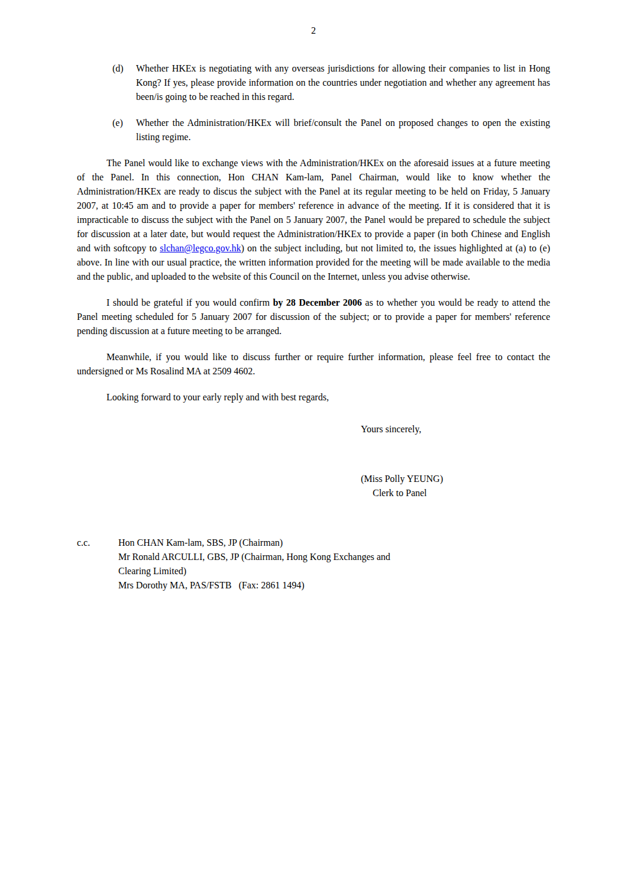2
(d)
Whether HKEx is negotiating with any overseas jurisdictions for allowing their companies to list in Hong Kong? If yes, please provide information on the countries under negotiation and whether any agreement has been/is going to be reached in this regard.
(e)
Whether the Administration/HKEx will brief/consult the Panel on proposed changes to open the existing listing regime.
The Panel would like to exchange views with the Administration/HKEx on the aforesaid issues at a future meeting of the Panel. In this connection, Hon CHAN Kam-lam, Panel Chairman, would like to know whether the Administration/HKEx are ready to discus the subject with the Panel at its regular meeting to be held on Friday, 5 January 2007, at 10:45 am and to provide a paper for members' reference in advance of the meeting. If it is considered that it is impracticable to discuss the subject with the Panel on 5 January 2007, the Panel would be prepared to schedule the subject for discussion at a later date, but would request the Administration/HKEx to provide a paper (in both Chinese and English and with softcopy to slchan@legco.gov.hk) on the subject including, but not limited to, the issues highlighted at (a) to (e) above. In line with our usual practice, the written information provided for the meeting will be made available to the media and the public, and uploaded to the website of this Council on the Internet, unless you advise otherwise.
I should be grateful if you would confirm by 28 December 2006 as to whether you would be ready to attend the Panel meeting scheduled for 5 January 2007 for discussion of the subject; or to provide a paper for members' reference pending discussion at a future meeting to be arranged.
Meanwhile, if you would like to discuss further or require further information, please feel free to contact the undersigned or Ms Rosalind MA at 2509 4602.
Looking forward to your early reply and with best regards,
Yours sincerely,
(Miss Polly YEUNG)
Clerk to Panel
c.c.
Hon CHAN Kam-lam, SBS, JP (Chairman)
Mr Ronald ARCULLI, GBS, JP (Chairman, Hong Kong Exchanges and
Clearing Limited)
Mrs Dorothy MA, PAS/FSTB (Fax: 2861 1494)